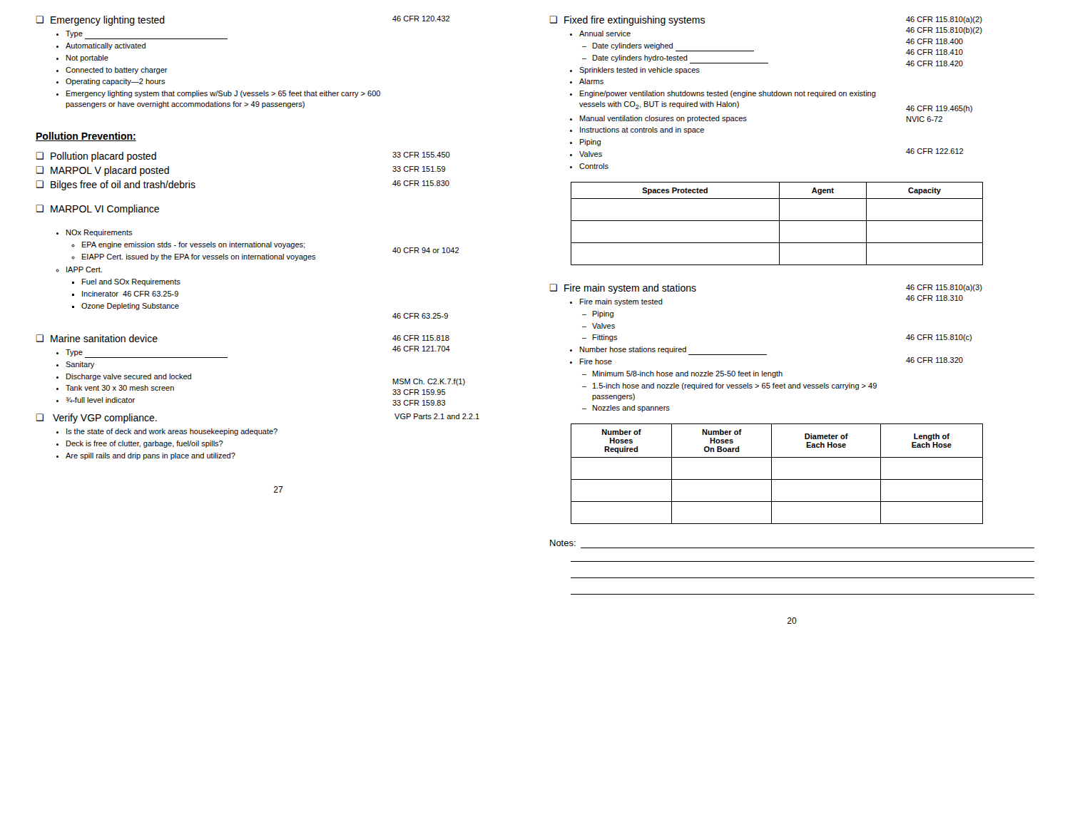❑
Emergency lighting tested
Type
Automatically activated
Not portable
Connected to battery charger
Operating capacity—2 hours
Emergency lighting system that complies w/Sub J (vessels > 65 feet that either carry > 600 passengers or have overnight accommodations for > 49 passengers)
46 CFR 120.432
Pollution Prevention:
❑
Pollution placard posted
33 CFR 155.450
❑
MARPOL V placard posted
33 CFR 151.59
❑
Bilges free of oil and trash/debris
46 CFR 115.830
❑
MARPOL VI Compliance
NOx Requirements
EPA engine emission stds - for vessels on international voyages;
EIAPP Cert. issued by the EPA for vessels on international voyages
IAPP Cert.
Fuel and SOx Requirements
Incinerator 46 CFR 63.25-9
Ozone Depleting Substance
40 CFR 94 or 1042
46 CFR 63.25-9
❑
Marine sanitation device
Type
Sanitary
Discharge valve secured and locked
Tank vent 30 x 30 mesh screen
¾-full level indicator
46 CFR 115.818
46 CFR 121.704
MSM Ch. C2.K.7.f(1)
33 CFR 159.95
33 CFR 159.83
❑
Verify VGP compliance.
Is the state of deck and work areas housekeeping adequate?
Deck is free of clutter, garbage, fuel/oil spills?
Are spill rails and drip pans in place and utilized?
VGP Parts 2.1 and 2.2.1
27
❑
Fixed fire extinguishing systems
Annual service
Date cylinders weighed
Date cylinders hydro-tested
Sprinklers tested in vehicle spaces
Alarms
Engine/power ventilation shutdowns tested (engine shutdown not required on existing vessels with CO2, BUT is required with Halon)
Manual ventilation closures on protected spaces
Instructions at controls and in space
Piping
Valves
Controls
46 CFR 115.810(a)(2)
46 CFR 115.810(b)(2)
46 CFR 118.400
46 CFR 118.410
46 CFR 118.420
46 CFR 119.465(h)
NVIC 6-72
46 CFR 122.612
| Spaces Protected | Agent | Capacity |
| --- | --- | --- |
❑
Fire main system and stations
Fire main system tested
Piping
Valves
Fittings
Number hose stations required
Fire hose
Minimum 5/8-inch hose and nozzle 25-50 feet in length
1.5-inch hose and nozzle (required for vessels > 65 feet and vessels carrying > 49 passengers)
Nozzles and spanners
46 CFR 115.810(a)(3)
46 CFR 118.310
46 CFR 115.810(c)
46 CFR 118.320
| Number of Hoses Required | Number of Hoses On Board | Diameter of Each Hose | Length of Each Hose |
| --- | --- | --- | --- |
Notes:
20